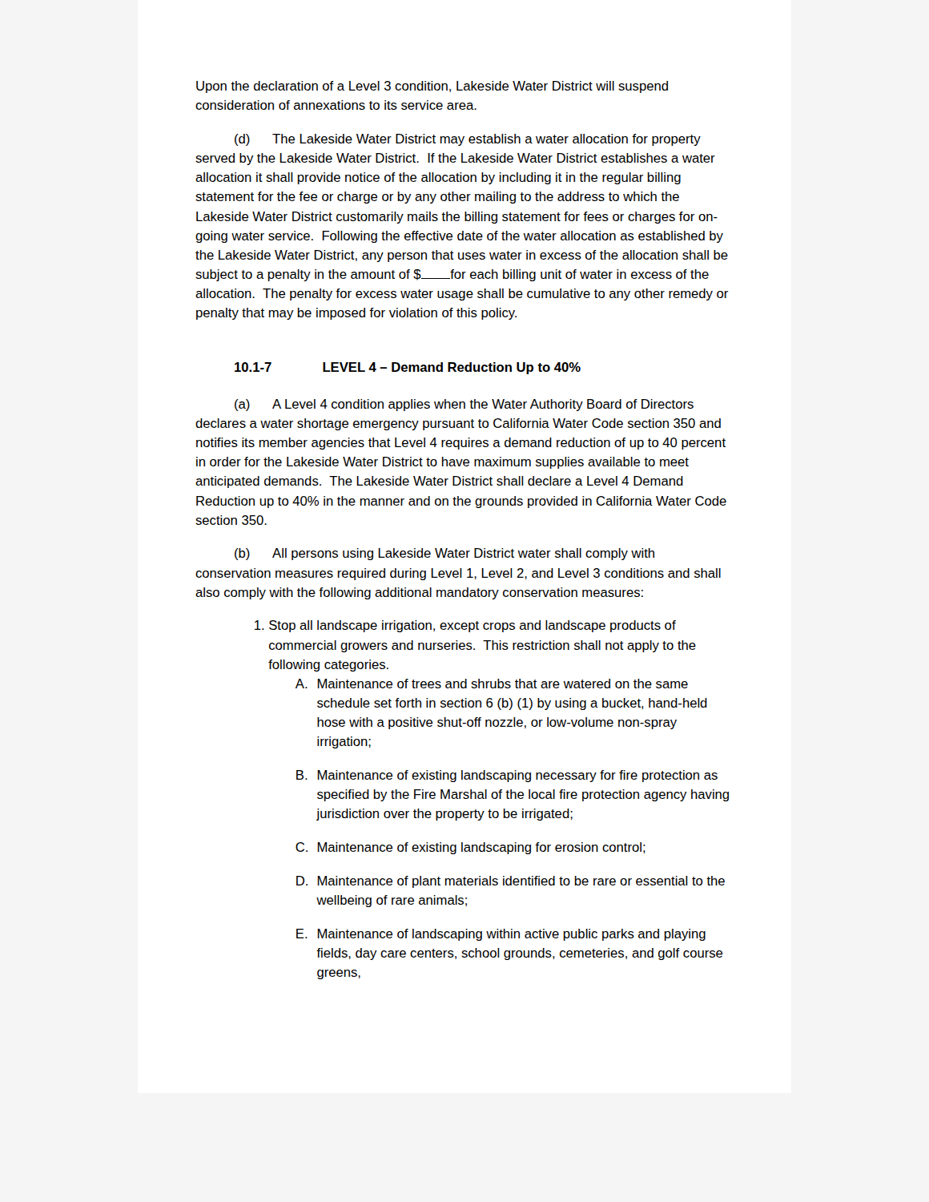Upon the declaration of a Level 3 condition, Lakeside Water District will suspend consideration of annexations to its service area.
(d) The Lakeside Water District may establish a water allocation for property served by the Lakeside Water District. If the Lakeside Water District establishes a water allocation it shall provide notice of the allocation by including it in the regular billing statement for the fee or charge or by any other mailing to the address to which the Lakeside Water District customarily mails the billing statement for fees or charges for on-going water service. Following the effective date of the water allocation as established by the Lakeside Water District, any person that uses water in excess of the allocation shall be subject to a penalty in the amount of $ for each billing unit of water in excess of the allocation. The penalty for excess water usage shall be cumulative to any other remedy or penalty that may be imposed for violation of this policy.
10.1-7 LEVEL 4 – Demand Reduction Up to 40%
(a) A Level 4 condition applies when the Water Authority Board of Directors declares a water shortage emergency pursuant to California Water Code section 350 and notifies its member agencies that Level 4 requires a demand reduction of up to 40 percent in order for the Lakeside Water District to have maximum supplies available to meet anticipated demands. The Lakeside Water District shall declare a Level 4 Demand Reduction up to 40% in the manner and on the grounds provided in California Water Code section 350.
(b) All persons using Lakeside Water District water shall comply with conservation measures required during Level 1, Level 2, and Level 3 conditions and shall also comply with the following additional mandatory conservation measures:
Stop all landscape irrigation, except crops and landscape products of commercial growers and nurseries. This restriction shall not apply to the following categories.
A. Maintenance of trees and shrubs that are watered on the same schedule set forth in section 6 (b) (1) by using a bucket, hand-held hose with a positive shut-off nozzle, or low-volume non-spray irrigation;
B. Maintenance of existing landscaping necessary for fire protection as specified by the Fire Marshal of the local fire protection agency having jurisdiction over the property to be irrigated;
C. Maintenance of existing landscaping for erosion control;
D. Maintenance of plant materials identified to be rare or essential to the wellbeing of rare animals;
E. Maintenance of landscaping within active public parks and playing fields, day care centers, school grounds, cemeteries, and golf course greens,